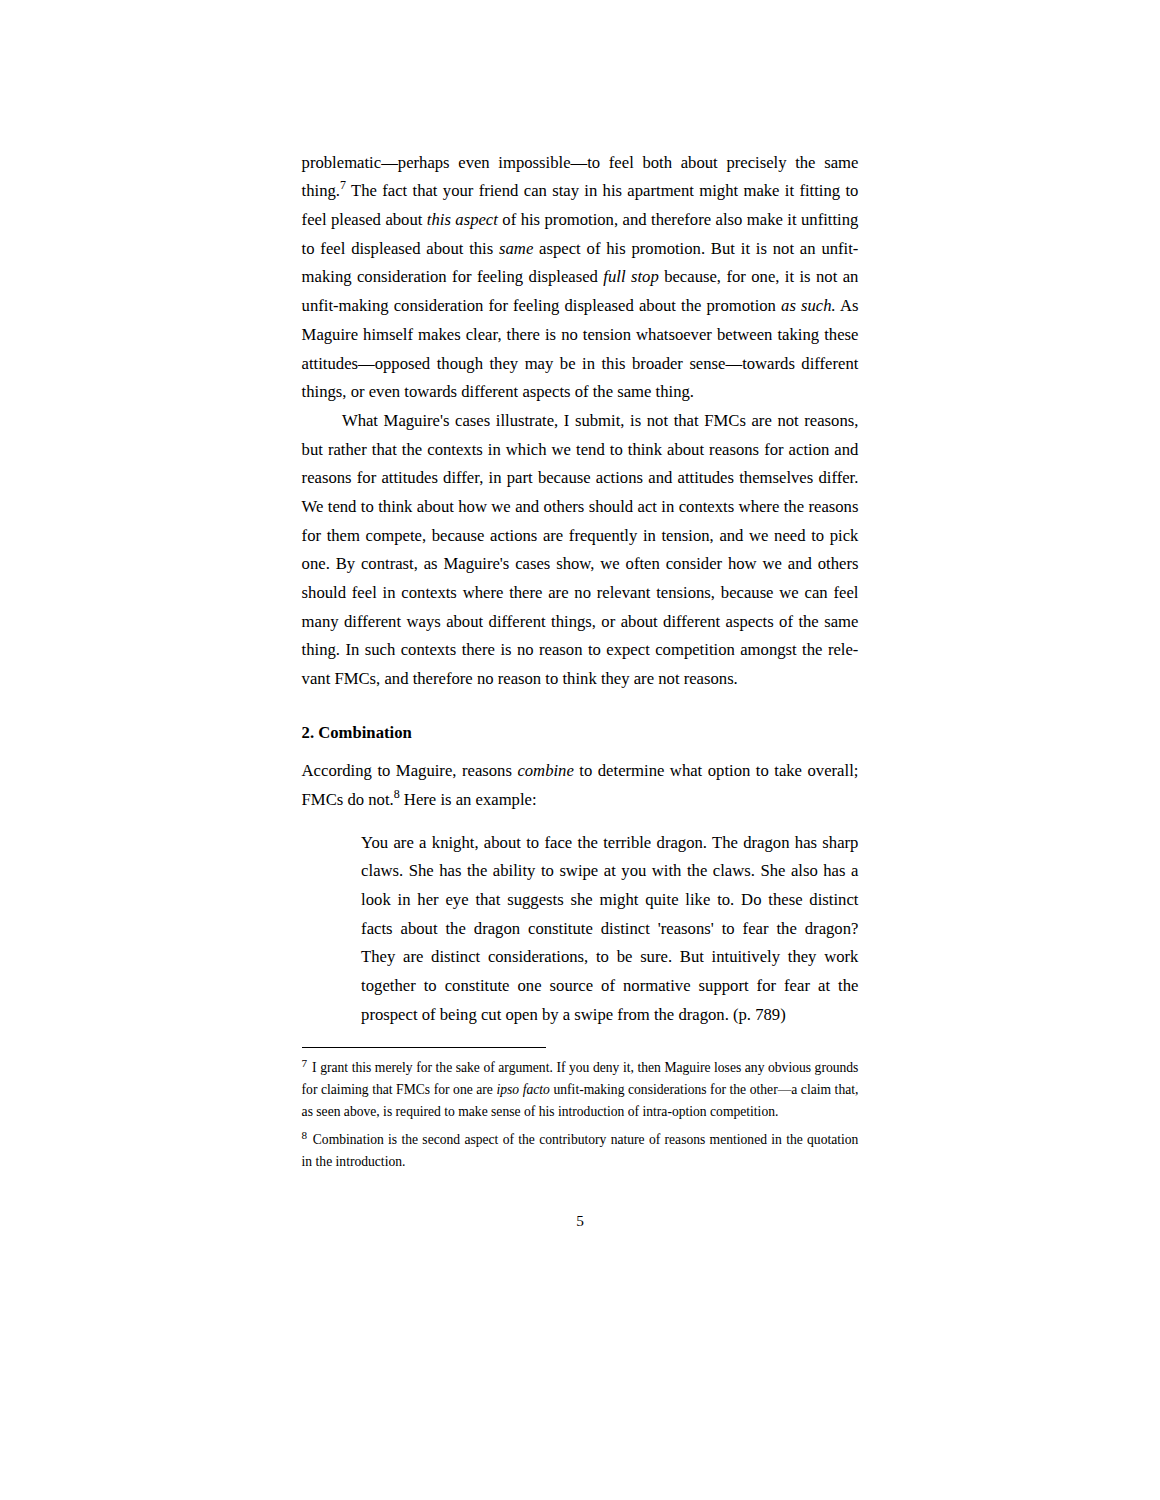problematic—perhaps even impossible—to feel both about precisely the same thing.7 The fact that your friend can stay in his apartment might make it fitting to feel pleased about this aspect of his promotion, and therefore also make it unfitting to feel displeased about this same aspect of his promotion. But it is not an unfit-making consideration for feeling displeased full stop because, for one, it is not an unfit-making consideration for feeling displeased about the promotion as such. As Maguire himself makes clear, there is no tension whatsoever between taking these attitudes—opposed though they may be in this broader sense—towards different things, or even towards different aspects of the same thing.
What Maguire's cases illustrate, I submit, is not that FMCs are not reasons, but rather that the contexts in which we tend to think about reasons for action and reasons for attitudes differ, in part because actions and attitudes themselves differ. We tend to think about how we and others should act in contexts where the reasons for them compete, because actions are frequently in tension, and we need to pick one. By contrast, as Maguire's cases show, we often consider how we and others should feel in contexts where there are no relevant tensions, because we can feel many different ways about different things, or about different aspects of the same thing. In such contexts there is no reason to expect competition amongst the relevant FMCs, and therefore no reason to think they are not reasons.
2. Combination
According to Maguire, reasons combine to determine what option to take overall; FMCs do not.8 Here is an example:
You are a knight, about to face the terrible dragon. The dragon has sharp claws. She has the ability to swipe at you with the claws. She also has a look in her eye that suggests she might quite like to. Do these distinct facts about the dragon constitute distinct 'reasons' to fear the dragon? They are distinct considerations, to be sure. But intuitively they work together to constitute one source of normative support for fear at the prospect of being cut open by a swipe from the dragon. (p. 789)
7 I grant this merely for the sake of argument. If you deny it, then Maguire loses any obvious grounds for claiming that FMCs for one are ipso facto unfit-making considerations for the other—a claim that, as seen above, is required to make sense of his introduction of intra-option competition.
8 Combination is the second aspect of the contributory nature of reasons mentioned in the quotation in the introduction.
5